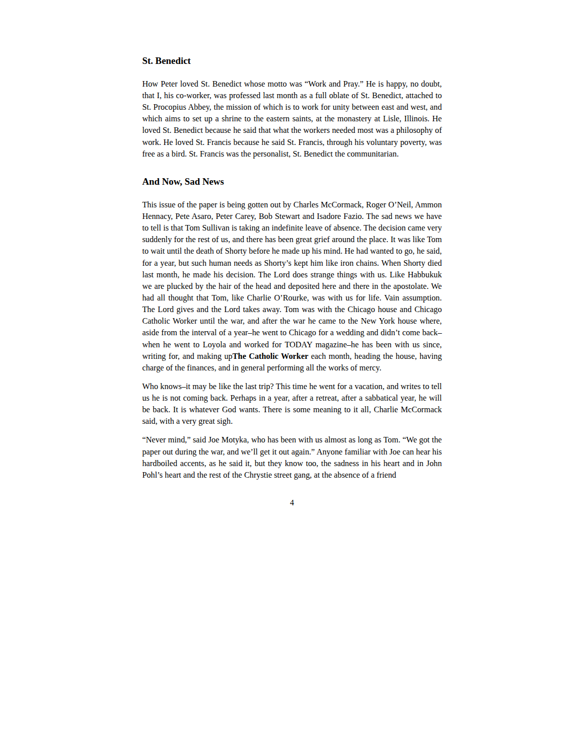St. Benedict
How Peter loved St. Benedict whose motto was “Work and Pray.” He is happy, no doubt, that I, his co-worker, was professed last month as a full oblate of St. Benedict, attached to St. Procopius Abbey, the mission of which is to work for unity between east and west, and which aims to set up a shrine to the eastern saints, at the monastery at Lisle, Illinois. He loved St. Benedict because he said that what the workers needed most was a philosophy of work. He loved St. Francis because he said St. Francis, through his voluntary poverty, was free as a bird. St. Francis was the personalist, St. Benedict the communitarian.
And Now, Sad News
This issue of the paper is being gotten out by Charles McCormack, Roger O’Neil, Ammon Hennacy, Pete Asaro, Peter Carey, Bob Stewart and Isadore Fazio. The sad news we have to tell is that Tom Sullivan is taking an indefinite leave of absence. The decision came very suddenly for the rest of us, and there has been great grief around the place. It was like Tom to wait until the death of Shorty before he made up his mind. He had wanted to go, he said, for a year, but such human needs as Shorty’s kept him like iron chains. When Shorty died last month, he made his decision. The Lord does strange things with us. Like Habbukuk we are plucked by the hair of the head and deposited here and there in the apostolate. We had all thought that Tom, like Charlie O’Rourke, was with us for life. Vain assumption. The Lord gives and the Lord takes away. Tom was with the Chicago house and Chicago Catholic Worker until the war, and after the war he came to the New York house where, aside from the interval of a year–he went to Chicago for a wedding and didn’t come back–when he went to Loyola and worked for TODAY magazine–he has been with us since, writing for, and making upThe Catholic Worker each month, heading the house, having charge of the finances, and in general performing all the works of mercy.
Who knows–it may be like the last trip? This time he went for a vacation, and writes to tell us he is not coming back. Perhaps in a year, after a retreat, after a sabbatical year, he will be back. It is whatever God wants. There is some meaning to it all, Charlie McCormack said, with a very great sigh.
“Never mind,” said Joe Motyka, who has been with us almost as long as Tom. “We got the paper out during the war, and we’ll get it out again.” Anyone familiar with Joe can hear his hardboiled accents, as he said it, but they know too, the sadness in his heart and in John Pohl’s heart and the rest of the Chrystie street gang, at the absence of a friend
4